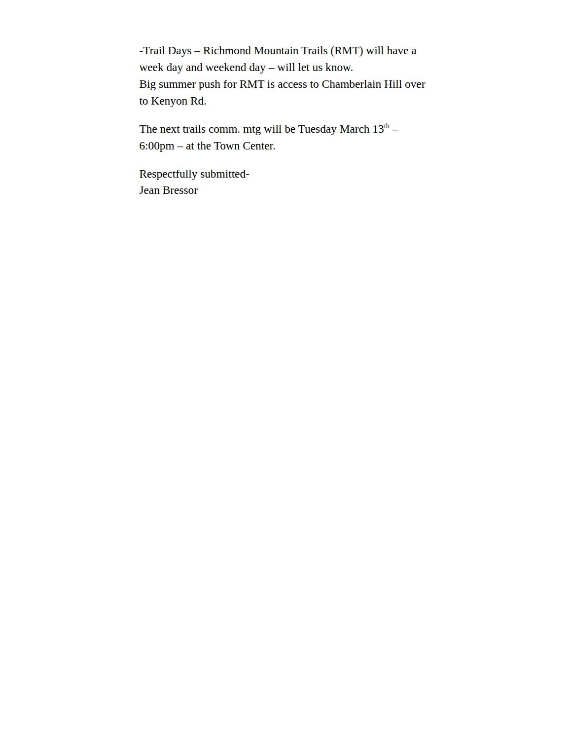-Trail Days – Richmond Mountain Trails (RMT) will have a week day and weekend day – will let us know.
Big summer push for RMT is access to Chamberlain Hill over to Kenyon Rd.
The next trails comm. mtg will be Tuesday March 13th – 6:00pm – at the Town Center.
Respectfully submitted-
Jean Bressor